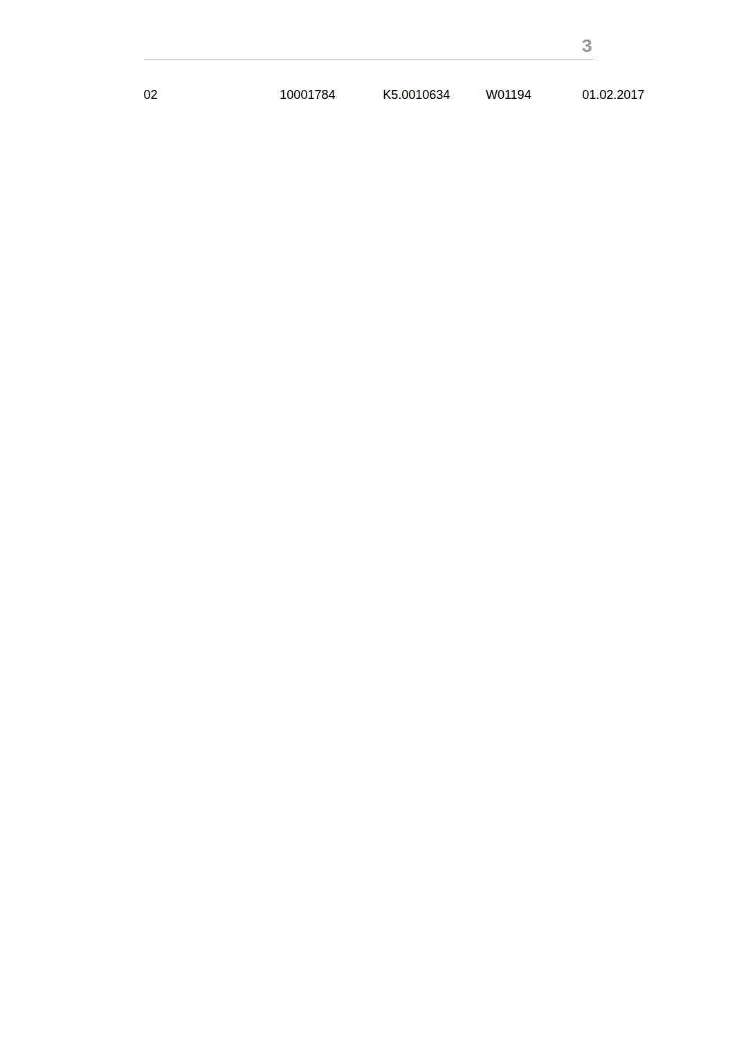3
| 02 | 10001784 | K5.0010634 | W01194 | 01.02.2017 |